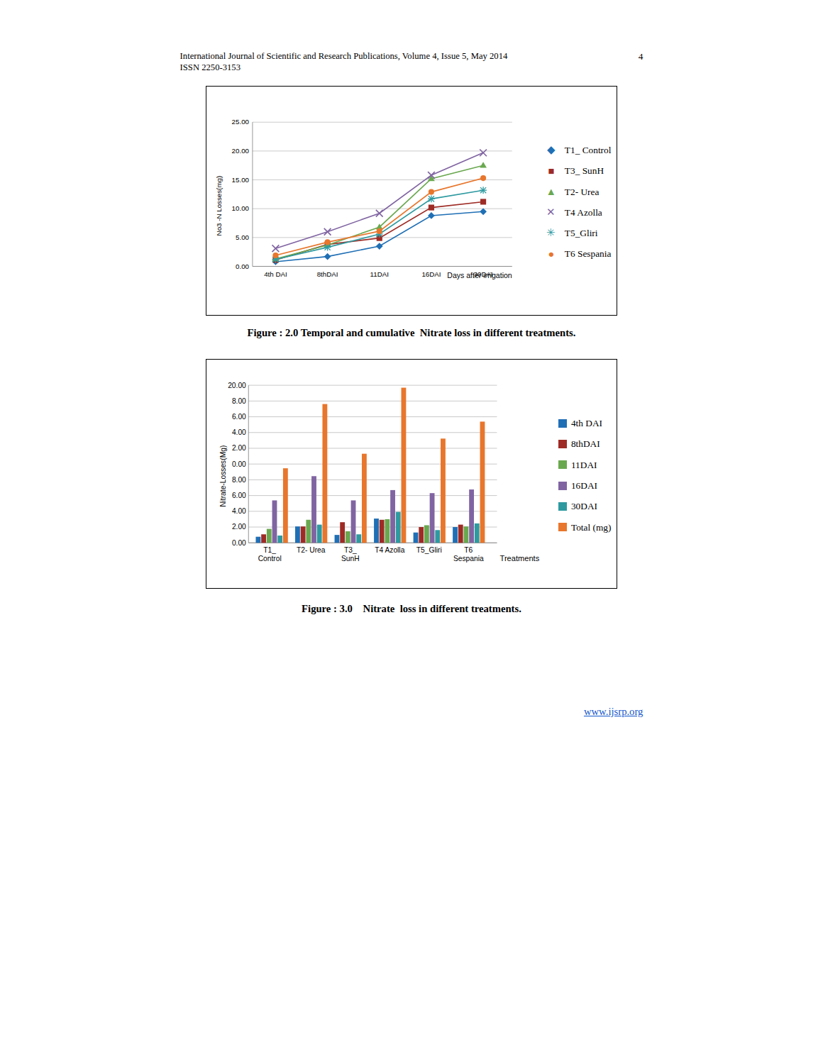International Journal of Scientific and Research Publications, Volume 4, Issue 5, May 2014
ISSN 2250-3153
4
No3 -N Losses(mg) 25.00 20.00 15.00 10.00 5.00 0.00 4th DAI 8thDAI 11DAI 16DAI 30DAI Days after irrigation
◆T1_ Control
■T3_ SunH
▲T2- Urea
✕T4 Azolla
✳T5_Gliri
●T6 Sespania
Figure : 2.0 Temporal and cumulative Nitrate loss in different treatments.
Nitrate-Losses(Mg) 20.00 8.00 6.00 4.00 2.00 0.00 8.00 6.00 4.00 2.00 0.00 T1_ Control T2- Urea T3_ SunH T4 Azolla T5_Gliri T6 Sespania Treatments
4th DAI
8thDAI
11DAI
16DAI
30DAI
Total (mg)
Figure : 3.0 Nitrate loss in different treatments.
www.ijsrp.org